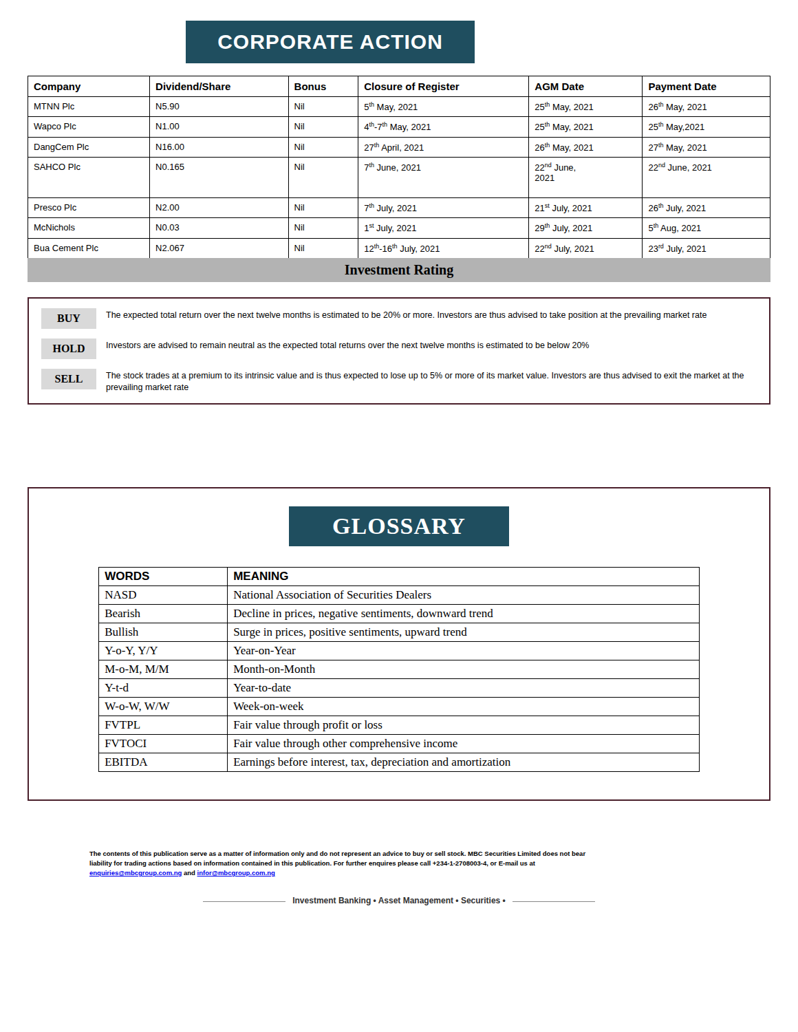CORPORATE ACTION
| Company | Dividend/Share | Bonus | Closure of Register | AGM Date | Payment Date |
| --- | --- | --- | --- | --- | --- |
| MTNN Plc | N5.90 | Nil | 5 th May, 2021 | 25 th May, 2021 | 26 th May, 2021 |
| Wapco Plc | N1.00 | Nil | 4 th -7 th May, 2021 | 25 th May, 2021 | 25 th May,2021 |
| DangCem Plc | N16.00 | Nil | 27 th April, 2021 | 26 th May, 2021 | 27 th May, 2021 |
| SAHCO Plc | N0.165 | Nil | 7 th June, 2021 | 22 nd June, 2021 | 22 nd June, 2021 |
| Presco Plc | N2.00 | Nil | 7 th July, 2021 | 21 st July, 2021 | 26 th July, 2021 |
| McNichols | N0.03 | Nil | 1 st July, 2021 | 29 th July, 2021 | 5 th Aug, 2021 |
| Bua Cement Plc | N2.067 | Nil | 12 th -16 th July, 2021 | 22 nd July, 2021 | 23 rd July, 2021 |
Investment Rating
BUY
The expected total return over the next twelve months is estimated to be 20% or more. Investors are thus advised to take position at the prevailing market rate
HOLD
Investors are advised to remain neutral as the expected total returns over the next twelve months is estimated to be below 20%
SELL
The stock trades at a premium to its intrinsic value and is thus expected to lose up to 5% or more of its market value. Investors are thus advised to exit the market at the prevailing market rate
GLOSSARY
| WORDS | MEANING |
| --- | --- |
| NASD | National Association of Securities Dealers |
| Bearish | Decline in prices, negative sentiments, downward trend |
| Bullish | Surge in prices, positive sentiments, upward trend |
| Y-o-Y, Y/Y | Year-on-Year |
| M-o-M, M/M | Month-on-Month |
| Y-t-d | Year-to-date |
| W-o-W, W/W | Week-on-week |
| FVTPL | Fair value through profit or loss |
| FVTOCI | Fair value through other comprehensive income |
| EBITDA | Earnings before interest, tax, depreciation and amortization |
The contents of this publication serve as a matter of information only and do not represent an advice to buy or sell stock. MBC Securities Limited does not bear
liability for trading actions based on information contained in this publication. For further enquires please call +234-1-2708003-4, or E-mail us at
enquiries@mbcgroup.com.ng and infor@mbcgroup.com.ng
Investment Banking • Asset Management • Securities •